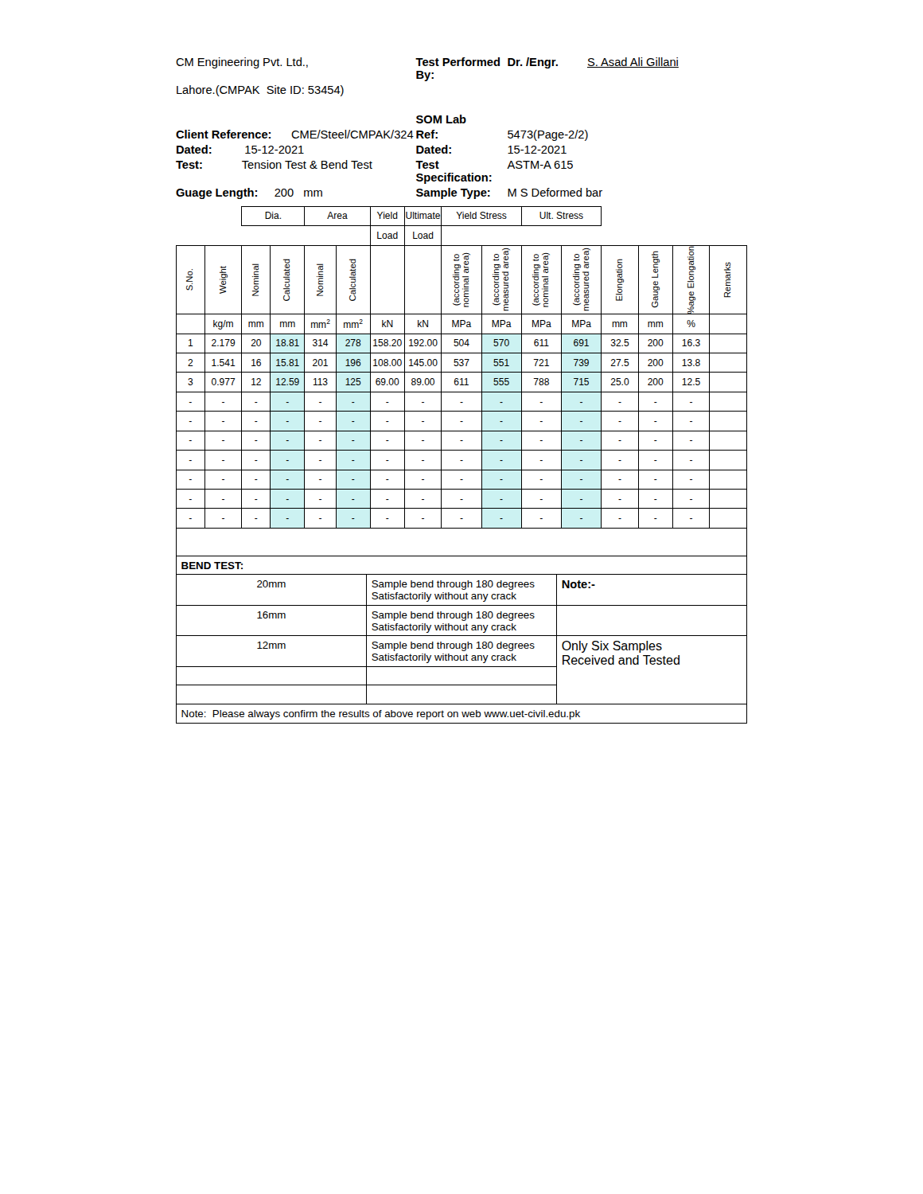| CM Engineering Pvt. Ltd., | Test Performed By: | Dr. /Engr. | S. Asad Ali Gillani |
| Lahore.(CMPAK Site ID: 53454) | | | |
| | SOM Lab | |
| Client Reference: CME/Steel/CMPAK/324 | Ref: | 5473(Page-2/2) |
| Dated: 15-12-2021 | Dated: | 15-12-2021 |
| Test: Tension Test & Bend Test | Test Specification: | ASTM-A 615 |
| Guage Length: 200 mm | Sample Type: | M S Deformed bar |
| | | Dia. | Area | Yield | Ultimate | Yield Stress | Ult. Stress | | | | |
| | | | | Load | Load | | | | |
| S.No. | Weight | Nominal | Calculated | Nominal | Calculated | | | (according to nominal area) | (according to measured area) | (according to nominal area) | (according to measured area) | Elongation | Gauge Length | %age Elongation | Remarks |
| | kg/m | mm | mm | mm 2 | mm 2 | kN | kN | MPa | MPa | MPa | MPa | mm | mm | % | |
| 1 | 2.179 | 20 | 18.81 | 314 | 278 | 158.20 | 192.00 | 504 | 570 | 611 | 691 | 32.5 | 200 | 16.3 | |
| 2 | 1.541 | 16 | 15.81 | 201 | 196 | 108.00 | 145.00 | 537 | 551 | 721 | 739 | 27.5 | 200 | 13.8 | |
| 3 | 0.977 | 12 | 12.59 | 113 | 125 | 69.00 | 89.00 | 611 | 555 | 788 | 715 | 25.0 | 200 | 12.5 | |
| - | - | - | - | - | - | - | - | - | - | - | - | - | - | - | |
| - | - | - | - | - | - | - | - | - | - | - | - | - | - | - | |
| - | - | - | - | - | - | - | - | - | - | - | - | - | - | - | |
| - | - | - | - | - | - | - | - | - | - | - | - | - | - | - | |
| - | - | - | - | - | - | - | - | - | - | - | - | - | - | - | |
| - | - | - | - | - | - | - | - | - | - | - | - | - | - | - | |
| - | - | - | - | - | - | - | - | - | - | - | - | - | - | - | |
| BEND TEST: |
| 20mm | Sample bend through 180 degrees Satisfactorily without any crack | Note:- |
| 16mm | Sample bend through 180 degrees Satisfactorily without any crack | |
| 12mm | Sample bend through 180 degrees Satisfactorily without any crack | Only Six Samples Received and Tested |
| Note: Please always confirm the results of above report on web www.uet-civil.edu.pk |